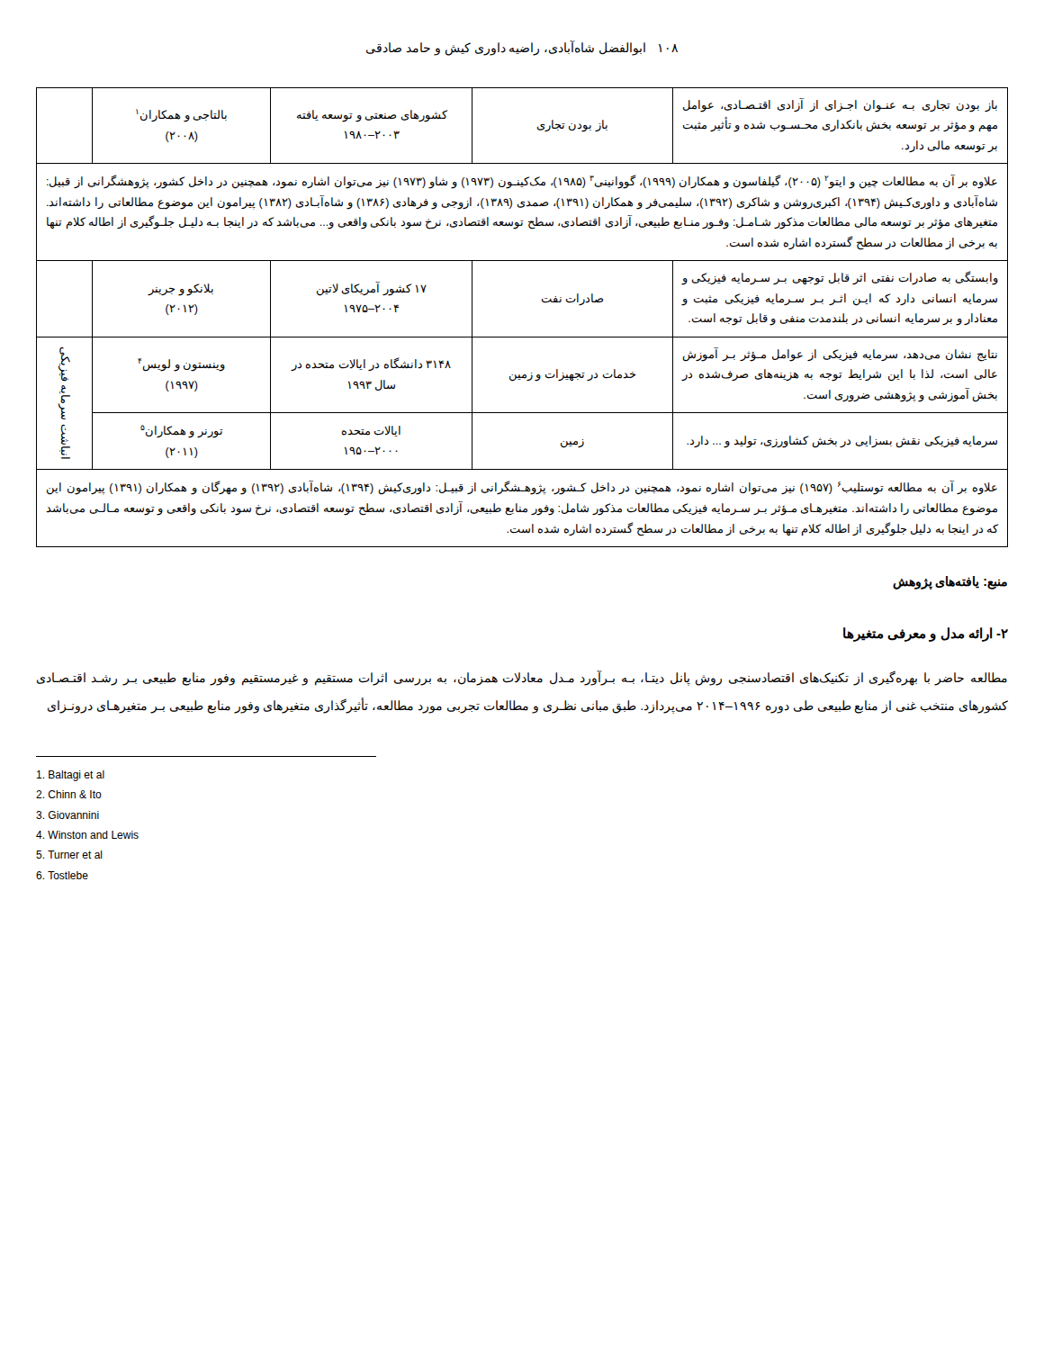۱۰۸ ابوالفضل شاه‌آبادی، راضیه داوری کیش و حامد صادقی
| باز بودن تجاری بـه عنـوان اجـزای از آزادی اقتـصـادی، عوامل مهم و مؤثر بر توسعه بخش بانکداری محـسـوب شده و تأثیر مثبت بر توسعه مالی دارد. | باز بودن تجاری | کشورهای صنعتی و توسعه یافته ۲۰۰۳–۱۹۸۰ | بالتاجی و همکاران ۱ (۲۰۰۸) | |
| علاوه بر آن به مطالعات چین و ایتو ۲ (۲۰۰۵)، گیلفاسون و همکاران (۱۹۹۹)، گووانینی ۳ (۱۹۸۵)، مک‌کینـون (۱۹۷۳) و شاو (۱۹۷۳) نیز می‌توان اشاره نمود، همچنین در داخل کشور، پژوهشگرانی از قبیل: شاه‌آبادی و داوری‌کـیش (۱۳۹۴)، اکبری‌روشن و شاکری (۱۳۹۲)، سلیمی‌فر و همکاران (۱۳۹۱)، صمدی (۱۳۸۹)، ازوجی و فرهادی (۱۳۸۶) و شاه‌آبـادی (۱۳۸۲) پیرامون این موضوع مطالعاتی را داشته‌اند. متغیرهای مؤثر بر توسعه مالی مطالعات مذکور شـامـل: وفـور منـابع طبیعی، آزادی اقتصادی، سطح توسعه اقتصادی، نرخ سود بانکی واقعی و... می‌باشد که در اینجا بـه دلیـل جلـوگیری از اطاله کلام تنها به برخی از مطالعات در سطح گسترده اشاره شده است. |
| وابستگی به صادرات نفتی اثر قابل توجهی بـر سـرمایه فیزیکی و سرمایه انسانی دارد که ایـن اثـر بـر سـرمایه فیزیکی مثبت و معنادار و بر سرمایه انسانی در بلندمدت منفی و قابل توجه است. | صادرات نفت | ۱۷ کشور آمریکای لاتین ۲۰۰۴–۱۹۷۵ | بلانکو و جرینر (۲۰۱۲) | |
| نتایج نشان می‌دهد، سرمایه فیزیکی از عوامل مـؤثر بـر آموزش عالی است، لذا با این شرایط توجه به هزینه‌های صرف‌شده در بخش آموزشی و پژوهشی ضروری است. | خدمات در تجهیزات و زمین | ۳۱۴۸ دانشگاه در ایالات متحده در سال ۱۹۹۳ | وینستون و لویس ۴ (۱۹۹۷) | انباشت سرمایه فیزیکی |
| سرمایه فیزیکی نقش بسزایی در بخش کشاورزی، تولید و ... دارد. | زمین | ایالات متحده ۲۰۰۰–۱۹۵۰ | تورنر و همکاران ۵ (۲۰۱۱) |
| علاوه بر آن به مطالعه توستلیب ۶ (۱۹۵۷) نیز می‌توان اشاره نمود، همچنین در داخل کـشور، پژوهـشگرانی از قبیـل: داوری‌کیش (۱۳۹۴)، شاه‌آبادی (۱۳۹۲) و مهرگان و همکاران (۱۳۹۱) پیرامون این موضوع مطالعاتی را داشته‌اند. متغیرهـای مـؤثر بـر سـرمایه فیزیکی مطالعات مذکور شامل: وفور منابع طبیعی، آزادی اقتصادی، سطح توسعه اقتصادی، نرخ سود بانکی واقعی و توسعه مـالـی می‌باشد که در اینجا به دلیل جلوگیری از اطاله کلام تنها به برخی از مطالعات در سطح گسترده اشاره شده است. |
منبع: یافته‌های پژوهش
۲- ارائه مدل و معرفی متغیرها
مطالعه حاضر با بهره‌گیری از تکنیک‌های اقتصادسنجی روش پانل دیتـا، بـه بـرآورد مـدل معادلات همزمان، به بررسی اثرات مستقیم و غیرمستقیم وفور منابع طبیعی بـر رشـد اقتـصـادی کشورهای منتخب غنی از منابع طبیعی طی دوره ۱۹۹۶–۲۰۱۴ می‌پردازد. طبق مبانی نظـری و مطالعات تجربی مورد مطالعه، تأثیرگذاری متغیرهای وفور منابع طبیعی بـر متغیرهـای درونـزای
1. Baltagi et al
2. Chinn & Ito
3. Giovannini
4. Winston and Lewis
5. Turner et al
6. Tostlebe